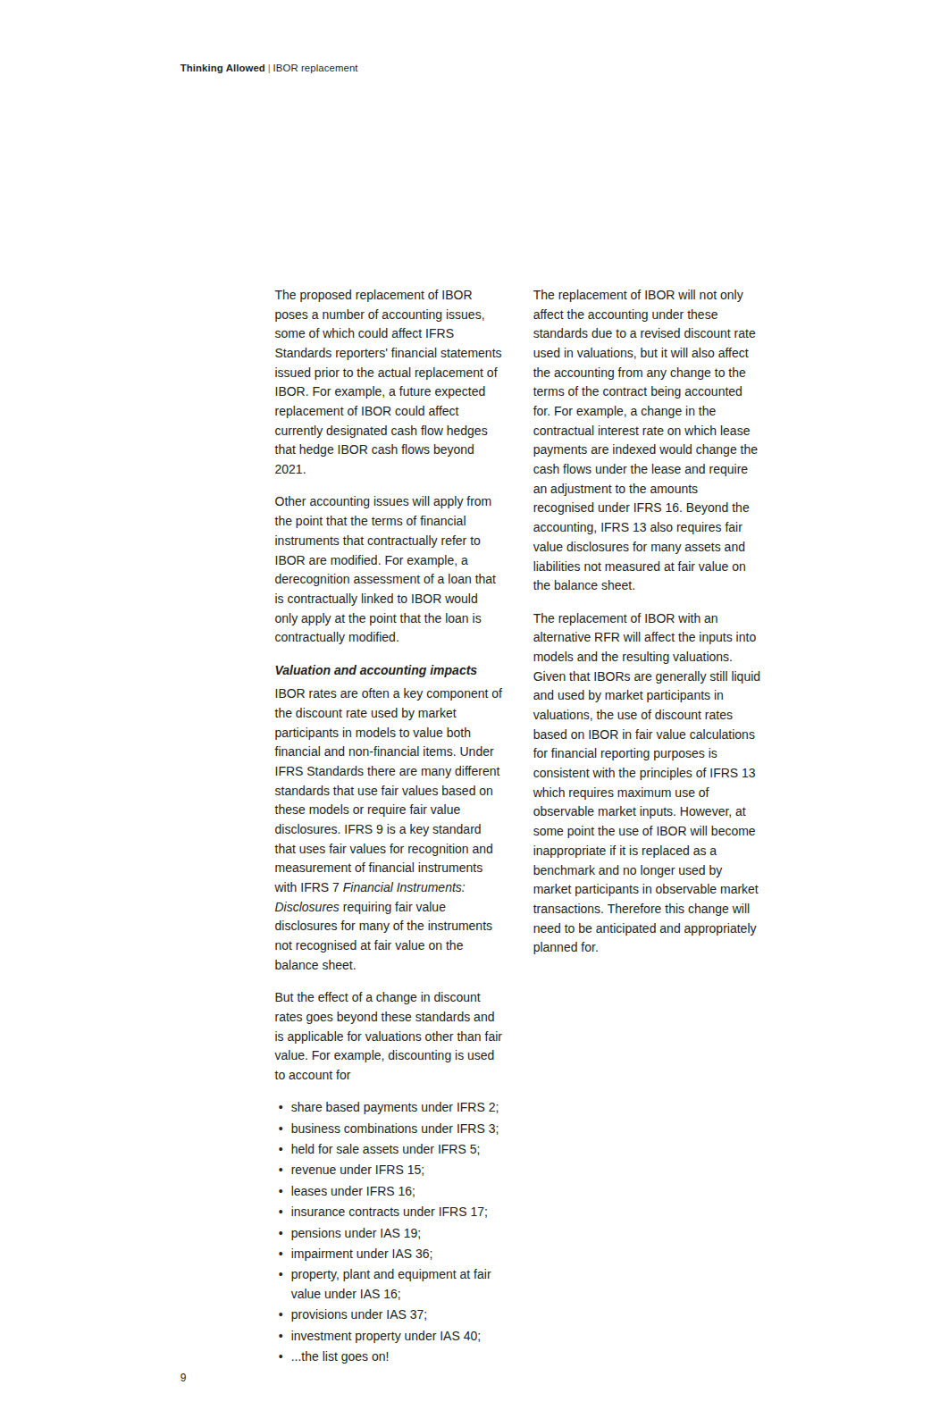Thinking Allowed|IBOR replacement
The proposed replacement of IBOR poses a number of accounting issues, some of which could affect IFRS Standards reporters' financial statements issued prior to the actual replacement of IBOR. For example, a future expected replacement of IBOR could affect currently designated cash flow hedges that hedge IBOR cash flows beyond 2021.
Other accounting issues will apply from the point that the terms of financial instruments that contractually refer to IBOR are modified. For example, a derecognition assessment of a loan that is contractually linked to IBOR would only apply at the point that the loan is contractually modified.
Valuation and accounting impacts
IBOR rates are often a key component of the discount rate used by market participants in models to value both financial and non-financial items. Under IFRS Standards there are many different standards that use fair values based on these models or require fair value disclosures. IFRS 9 is a key standard that uses fair values for recognition and measurement of financial instruments with IFRS 7 Financial Instruments: Disclosures requiring fair value disclosures for many of the instruments not recognised at fair value on the balance sheet.
But the effect of a change in discount rates goes beyond these standards and is applicable for valuations other than fair value. For example, discounting is used to account for
share based payments under IFRS 2;
business combinations under IFRS 3;
held for sale assets under IFRS 5;
revenue under IFRS 15;
leases under IFRS 16;
insurance contracts under IFRS 17;
pensions under IAS 19;
impairment under IAS 36;
property, plant and equipment at fair value under IAS 16;
provisions under IAS 37;
investment property under IAS 40;
...the list goes on!
The replacement of IBOR will not only affect the accounting under these standards due to a revised discount rate used in valuations, but it will also affect the accounting from any change to the terms of the contract being accounted for. For example, a change in the contractual interest rate on which lease payments are indexed would change the cash flows under the lease and require an adjustment to the amounts recognised under IFRS 16. Beyond the accounting, IFRS 13 also requires fair value disclosures for many assets and liabilities not measured at fair value on the balance sheet.
The replacement of IBOR with an alternative RFR will affect the inputs into models and the resulting valuations. Given that IBORs are generally still liquid and used by market participants in valuations, the use of discount rates based on IBOR in fair value calculations for financial reporting purposes is consistent with the principles of IFRS 13 which requires maximum use of observable market inputs. However, at some point the use of IBOR will become inappropriate if it is replaced as a benchmark and no longer used by market participants in observable market transactions. Therefore this change will need to be anticipated and appropriately planned for.
9